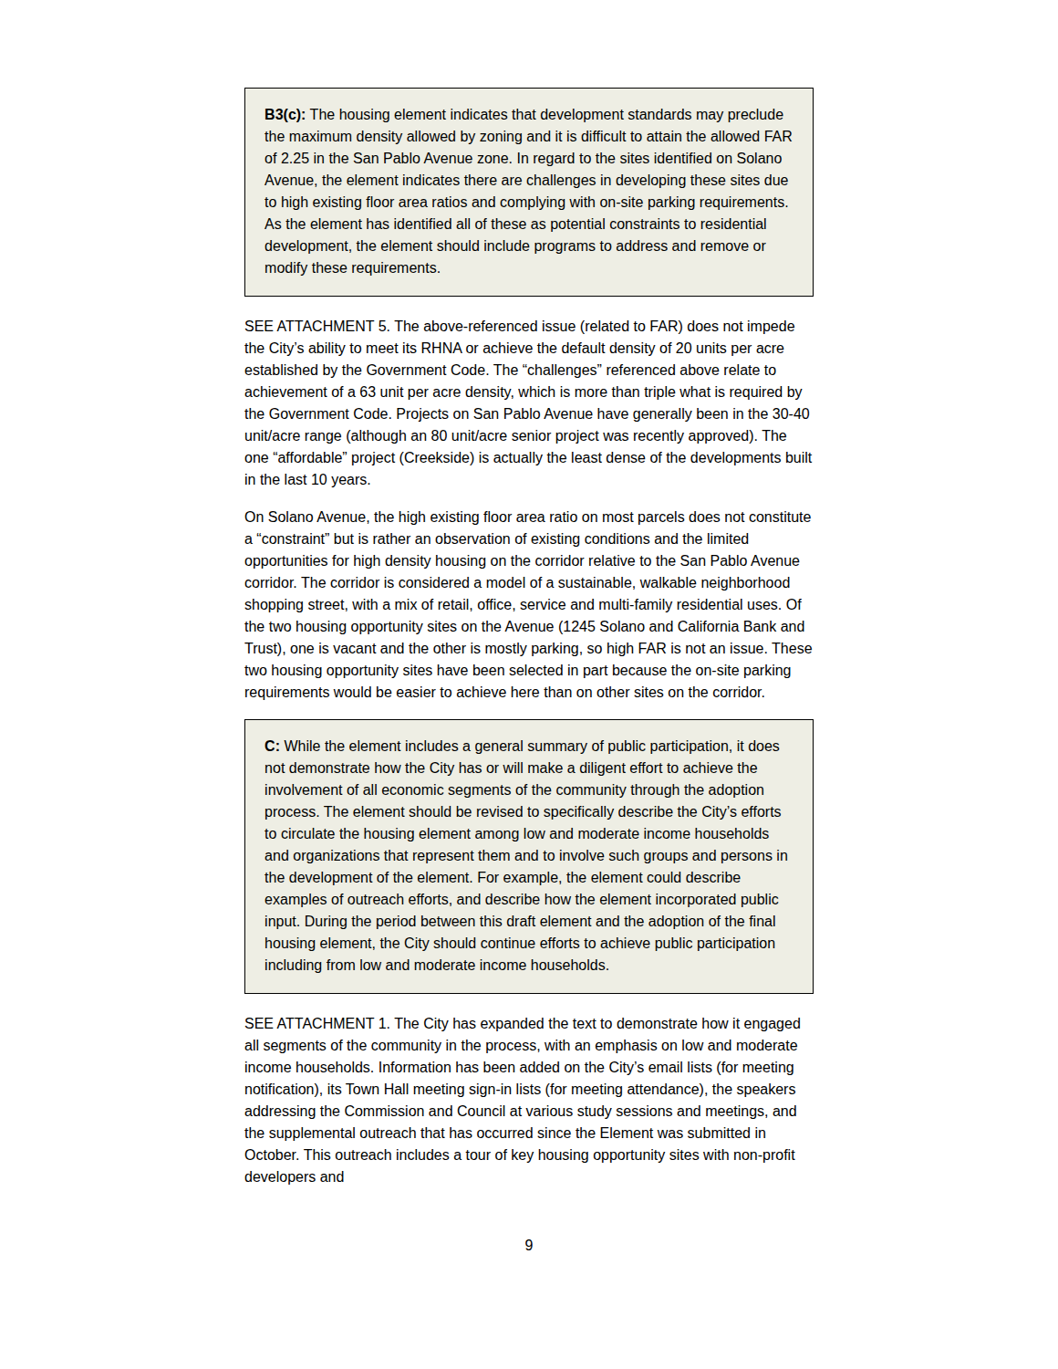B3(c): The housing element indicates that development standards may preclude the maximum density allowed by zoning and it is difficult to attain the allowed FAR of 2.25 in the San Pablo Avenue zone. In regard to the sites identified on Solano Avenue, the element indicates there are challenges in developing these sites due to high existing floor area ratios and complying with on-site parking requirements. As the element has identified all of these as potential constraints to residential development, the element should include programs to address and remove or modify these requirements.
SEE ATTACHMENT 5. The above-referenced issue (related to FAR) does not impede the City’s ability to meet its RHNA or achieve the default density of 20 units per acre established by the Government Code. The “challenges” referenced above relate to achievement of a 63 unit per acre density, which is more than triple what is required by the Government Code. Projects on San Pablo Avenue have generally been in the 30-40 unit/acre range (although an 80 unit/acre senior project was recently approved). The one “affordable” project (Creekside) is actually the least dense of the developments built in the last 10 years.
On Solano Avenue, the high existing floor area ratio on most parcels does not constitute a “constraint” but is rather an observation of existing conditions and the limited opportunities for high density housing on the corridor relative to the San Pablo Avenue corridor. The corridor is considered a model of a sustainable, walkable neighborhood shopping street, with a mix of retail, office, service and multi-family residential uses. Of the two housing opportunity sites on the Avenue (1245 Solano and California Bank and Trust), one is vacant and the other is mostly parking, so high FAR is not an issue. These two housing opportunity sites have been selected in part because the on-site parking requirements would be easier to achieve here than on other sites on the corridor.
C: While the element includes a general summary of public participation, it does not demonstrate how the City has or will make a diligent effort to achieve the involvement of all economic segments of the community through the adoption process. The element should be revised to specifically describe the City’s efforts to circulate the housing element among low and moderate income households and organizations that represent them and to involve such groups and persons in the development of the element. For example, the element could describe examples of outreach efforts, and describe how the element incorporated public input. During the period between this draft element and the adoption of the final housing element, the City should continue efforts to achieve public participation including from low and moderate income households.
SEE ATTACHMENT 1. The City has expanded the text to demonstrate how it engaged all segments of the community in the process, with an emphasis on low and moderate income households. Information has been added on the City’s email lists (for meeting notification), its Town Hall meeting sign-in lists (for meeting attendance), the speakers addressing the Commission and Council at various study sessions and meetings, and the supplemental outreach that has occurred since the Element was submitted in October. This outreach includes a tour of key housing opportunity sites with non-profit developers and
9